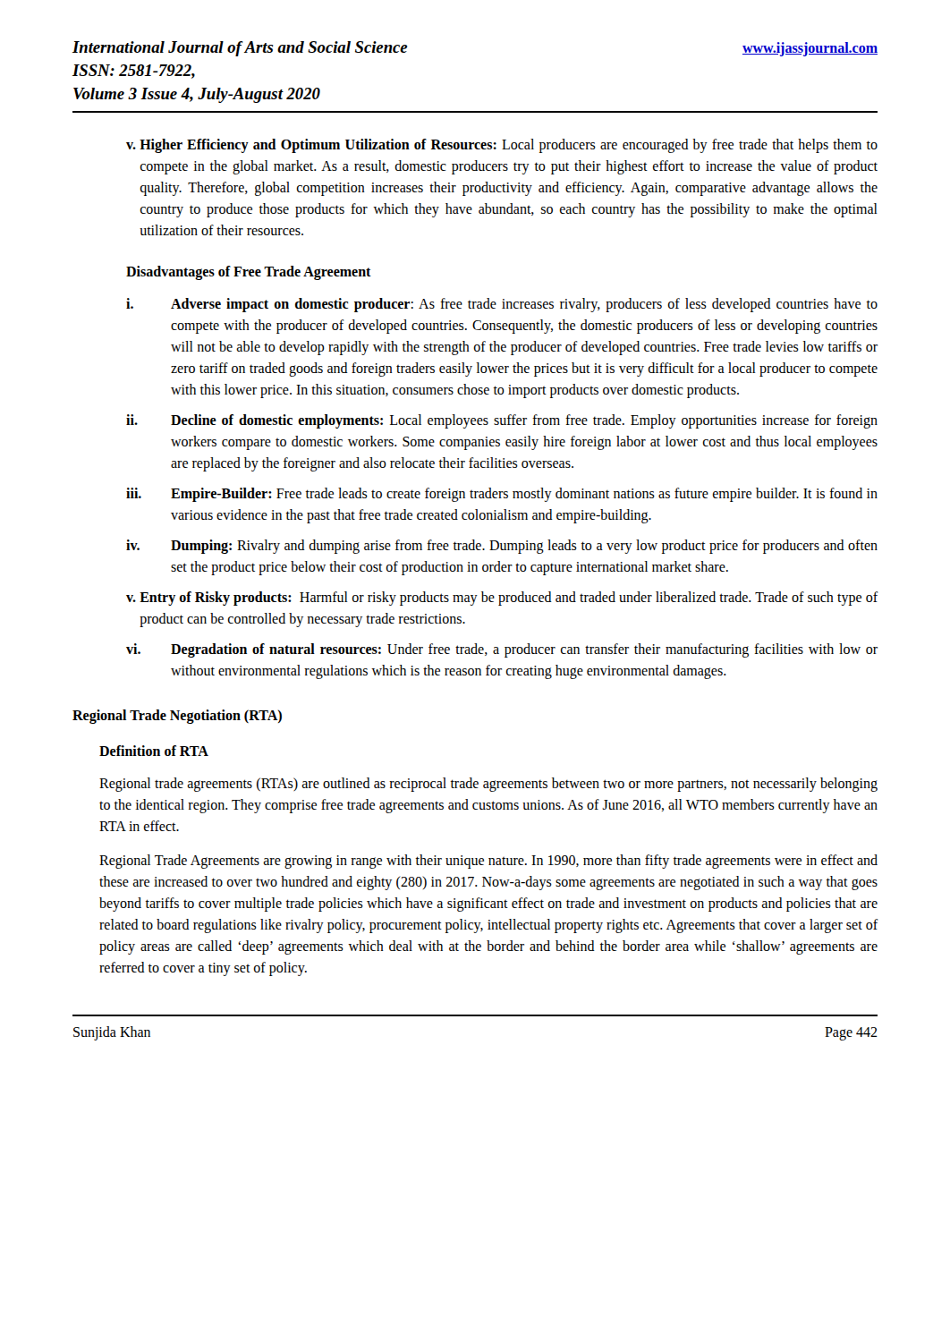International Journal of Arts and Social Science
ISSN: 2581-7922,
Volume 3 Issue 4, July-August 2020
www.ijassjournal.com
v. Higher Efficiency and Optimum Utilization of Resources: Local producers are encouraged by free trade that helps them to compete in the global market. As a result, domestic producers try to put their highest effort to increase the value of product quality. Therefore, global competition increases their productivity and efficiency. Again, comparative advantage allows the country to produce those products for which they have abundant, so each country has the possibility to make the optimal utilization of their resources.
Disadvantages of Free Trade Agreement
i. Adverse impact on domestic producer: As free trade increases rivalry, producers of less developed countries have to compete with the producer of developed countries. Consequently, the domestic producers of less or developing countries will not be able to develop rapidly with the strength of the producer of developed countries. Free trade levies low tariffs or zero tariff on traded goods and foreign traders easily lower the prices but it is very difficult for a local producer to compete with this lower price. In this situation, consumers chose to import products over domestic products.
ii. Decline of domestic employments: Local employees suffer from free trade. Employ opportunities increase for foreign workers compare to domestic workers. Some companies easily hire foreign labor at lower cost and thus local employees are replaced by the foreigner and also relocate their facilities overseas.
iii. Empire-Builder: Free trade leads to create foreign traders mostly dominant nations as future empire builder. It is found in various evidence in the past that free trade created colonialism and empire-building.
iv. Dumping: Rivalry and dumping arise from free trade. Dumping leads to a very low product price for producers and often set the product price below their cost of production in order to capture international market share.
v. Entry of Risky products: Harmful or risky products may be produced and traded under liberalized trade. Trade of such type of product can be controlled by necessary trade restrictions.
vi. Degradation of natural resources: Under free trade, a producer can transfer their manufacturing facilities with low or without environmental regulations which is the reason for creating huge environmental damages.
Regional Trade Negotiation (RTA)
Definition of RTA
Regional trade agreements (RTAs) are outlined as reciprocal trade agreements between two or more partners, not necessarily belonging to the identical region. They comprise free trade agreements and customs unions. As of June 2016, all WTO members currently have an RTA in effect.
Regional Trade Agreements are growing in range with their unique nature. In 1990, more than fifty trade agreements were in effect and these are increased to over two hundred and eighty (280) in 2017. Now-a-days some agreements are negotiated in such a way that goes beyond tariffs to cover multiple trade policies which have a significant effect on trade and investment on products and policies that are related to board regulations like rivalry policy, procurement policy, intellectual property rights etc. Agreements that cover a larger set of policy areas are called ‘deep’ agreements which deal with at the border and behind the border area while ‘shallow’ agreements are referred to cover a tiny set of policy.
Sunjida Khan Page 442